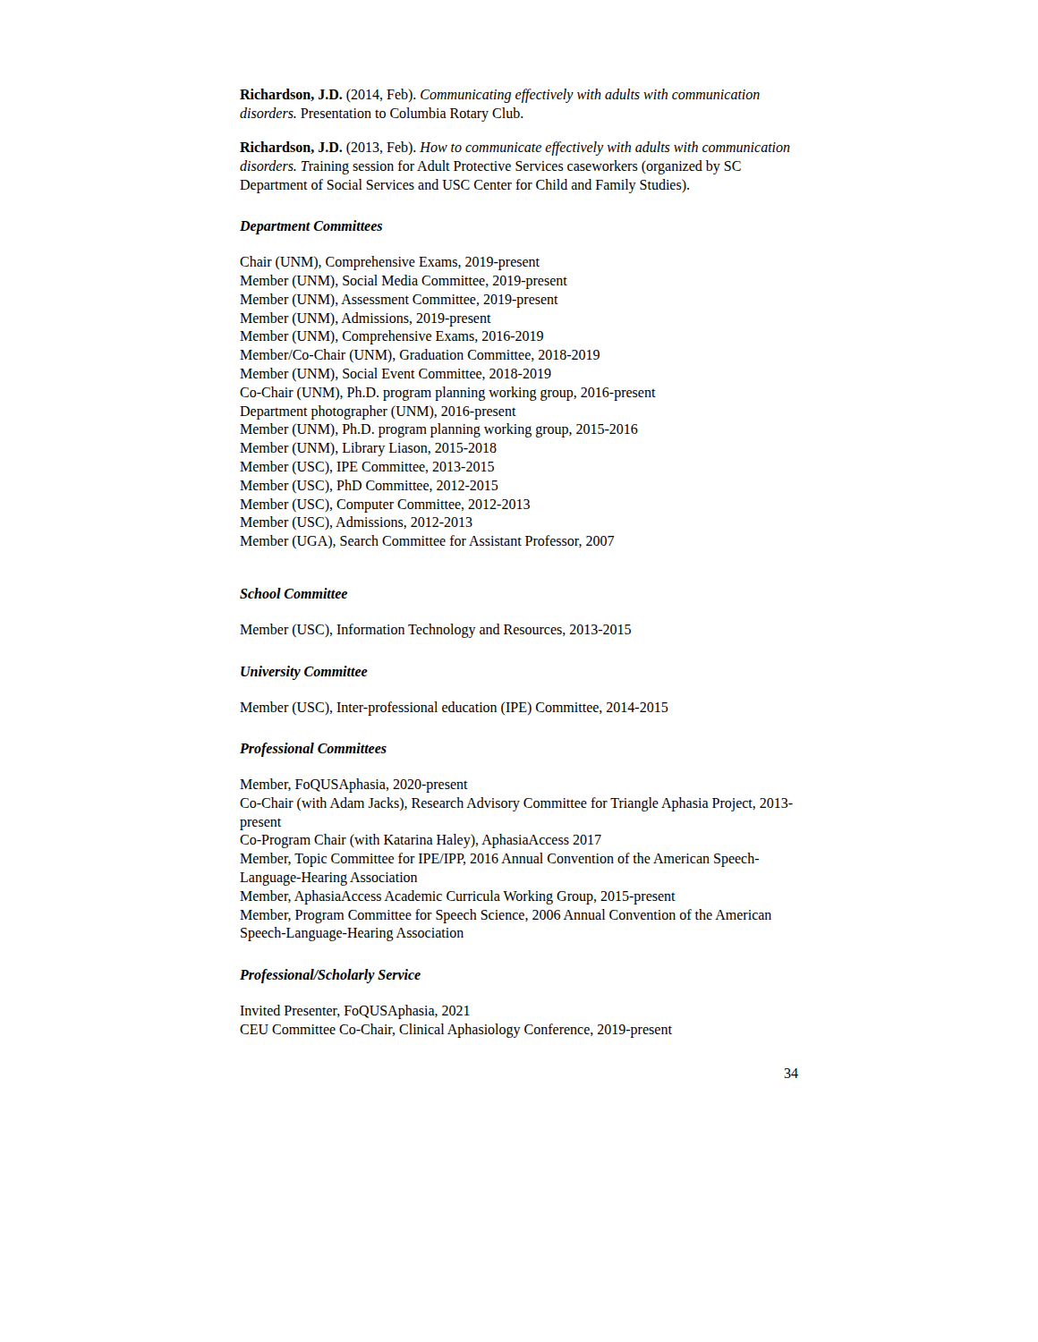Richardson, J.D. (2014, Feb). Communicating effectively with adults with communication disorders. Presentation to Columbia Rotary Club.
Richardson, J.D. (2013, Feb). How to communicate effectively with adults with communication disorders. Training session for Adult Protective Services caseworkers (organized by SC Department of Social Services and USC Center for Child and Family Studies).
Department Committees
Chair (UNM), Comprehensive Exams, 2019-present
Member (UNM), Social Media Committee, 2019-present
Member (UNM), Assessment Committee, 2019-present
Member (UNM), Admissions, 2019-present
Member (UNM), Comprehensive Exams, 2016-2019
Member/Co-Chair (UNM), Graduation Committee, 2018-2019
Member (UNM), Social Event Committee, 2018-2019
Co-Chair (UNM), Ph.D. program planning working group, 2016-present
Department photographer (UNM), 2016-present
Member (UNM), Ph.D. program planning working group, 2015-2016
Member (UNM), Library Liason, 2015-2018
Member (USC), IPE Committee, 2013-2015
Member (USC), PhD Committee, 2012-2015
Member (USC), Computer Committee, 2012-2013
Member (USC), Admissions, 2012-2013
Member (UGA), Search Committee for Assistant Professor, 2007
School Committee
Member (USC), Information Technology and Resources, 2013-2015
University Committee
Member (USC), Inter-professional education (IPE) Committee, 2014-2015
Professional Committees
Member, FoQUSAphasia, 2020-present
Co-Chair (with Adam Jacks), Research Advisory Committee for Triangle Aphasia Project, 2013-present
Co-Program Chair (with Katarina Haley), AphasiaAccess 2017
Member, Topic Committee for IPE/IPP, 2016 Annual Convention of the American Speech-Language-Hearing Association
Member, AphasiaAccess Academic Curricula Working Group, 2015-present
Member, Program Committee for Speech Science, 2006 Annual Convention of the American Speech-Language-Hearing Association
Professional/Scholarly Service
Invited Presenter, FoQUSAphasia, 2021
CEU Committee Co-Chair, Clinical Aphasiology Conference, 2019-present
34